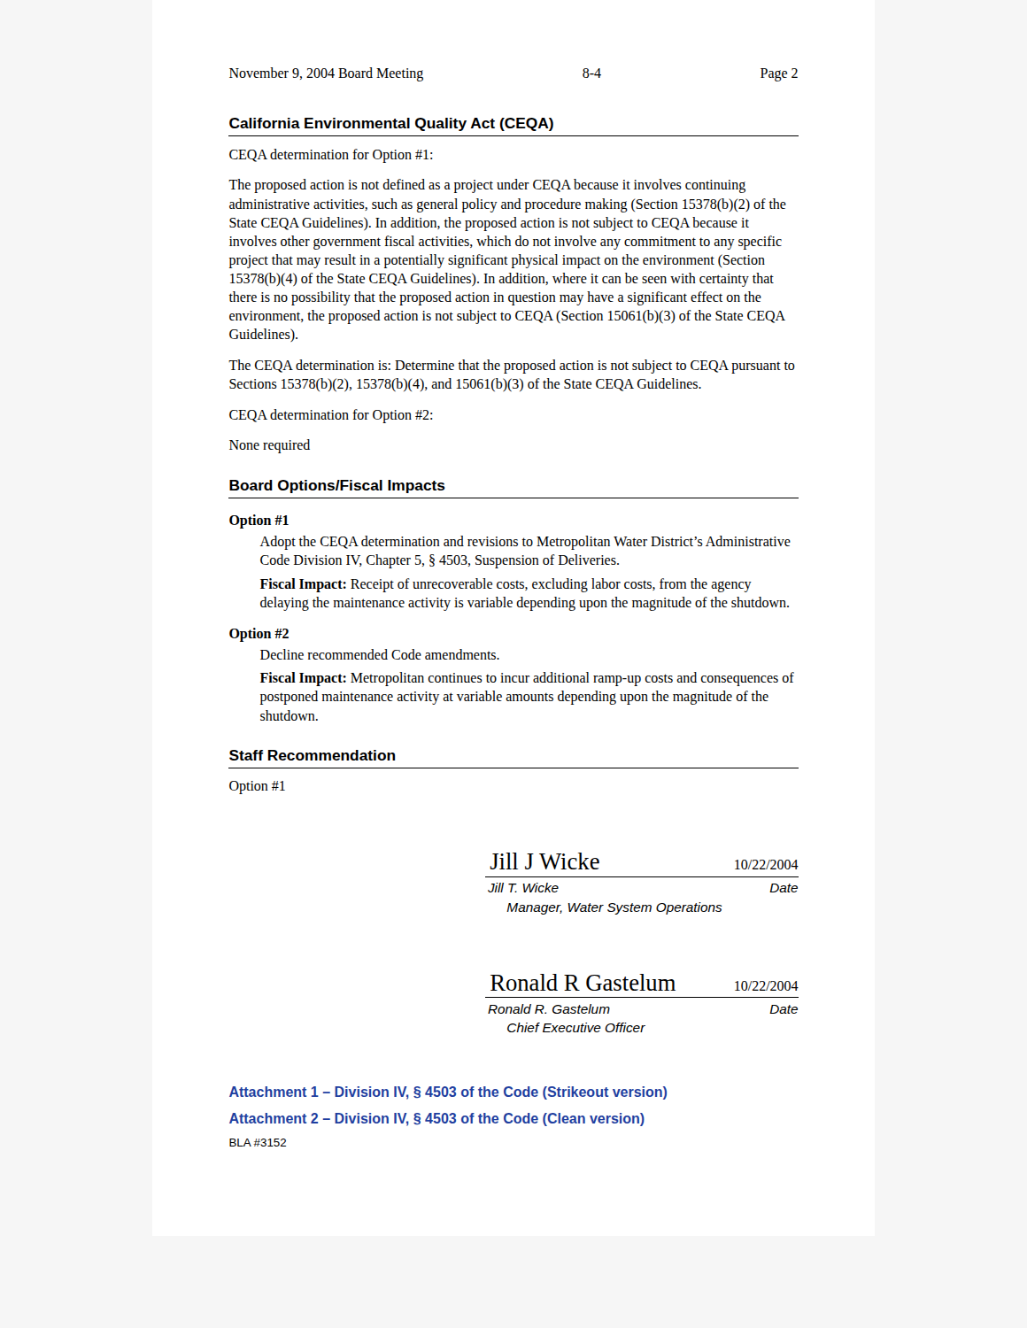November 9, 2004 Board Meeting
8-4
Page 2
California Environmental Quality Act (CEQA)
CEQA determination for Option #1:
The proposed action is not defined as a project under CEQA because it involves continuing administrative activities, such as general policy and procedure making (Section 15378(b)(2) of the State CEQA Guidelines). In addition, the proposed action is not subject to CEQA because it involves other government fiscal activities, which do not involve any commitment to any specific project that may result in a potentially significant physical impact on the environment (Section 15378(b)(4) of the State CEQA Guidelines). In addition, where it can be seen with certainty that there is no possibility that the proposed action in question may have a significant effect on the environment, the proposed action is not subject to CEQA (Section 15061(b)(3) of the State CEQA Guidelines).
The CEQA determination is: Determine that the proposed action is not subject to CEQA pursuant to Sections 15378(b)(2), 15378(b)(4), and 15061(b)(3) of the State CEQA Guidelines.
CEQA determination for Option #2:
None required
Board Options/Fiscal Impacts
Option #1
Adopt the CEQA determination and revisions to Metropolitan Water District’s Administrative Code Division IV, Chapter 5, § 4503, Suspension of Deliveries.
Fiscal Impact: Receipt of unrecoverable costs, excluding labor costs, from the agency delaying the maintenance activity is variable depending upon the magnitude of the shutdown.
Option #2
Decline recommended Code amendments.
Fiscal Impact: Metropolitan continues to incur additional ramp-up costs and consequences of postponed maintenance activity at variable amounts depending upon the magnitude of the shutdown.
Staff Recommendation
Option #1
Jill J Wicke
10/22/2004
Jill T. Wicke
Date
Manager, Water System Operations
Ronald R Gastelum
10/22/2004
Ronald R. Gastelum
Date
Chief Executive Officer
Attachment 1 – Division IV, § 4503 of the Code (Strikeout version)
Attachment 2 – Division IV, § 4503 of the Code (Clean version)
BLA #3152